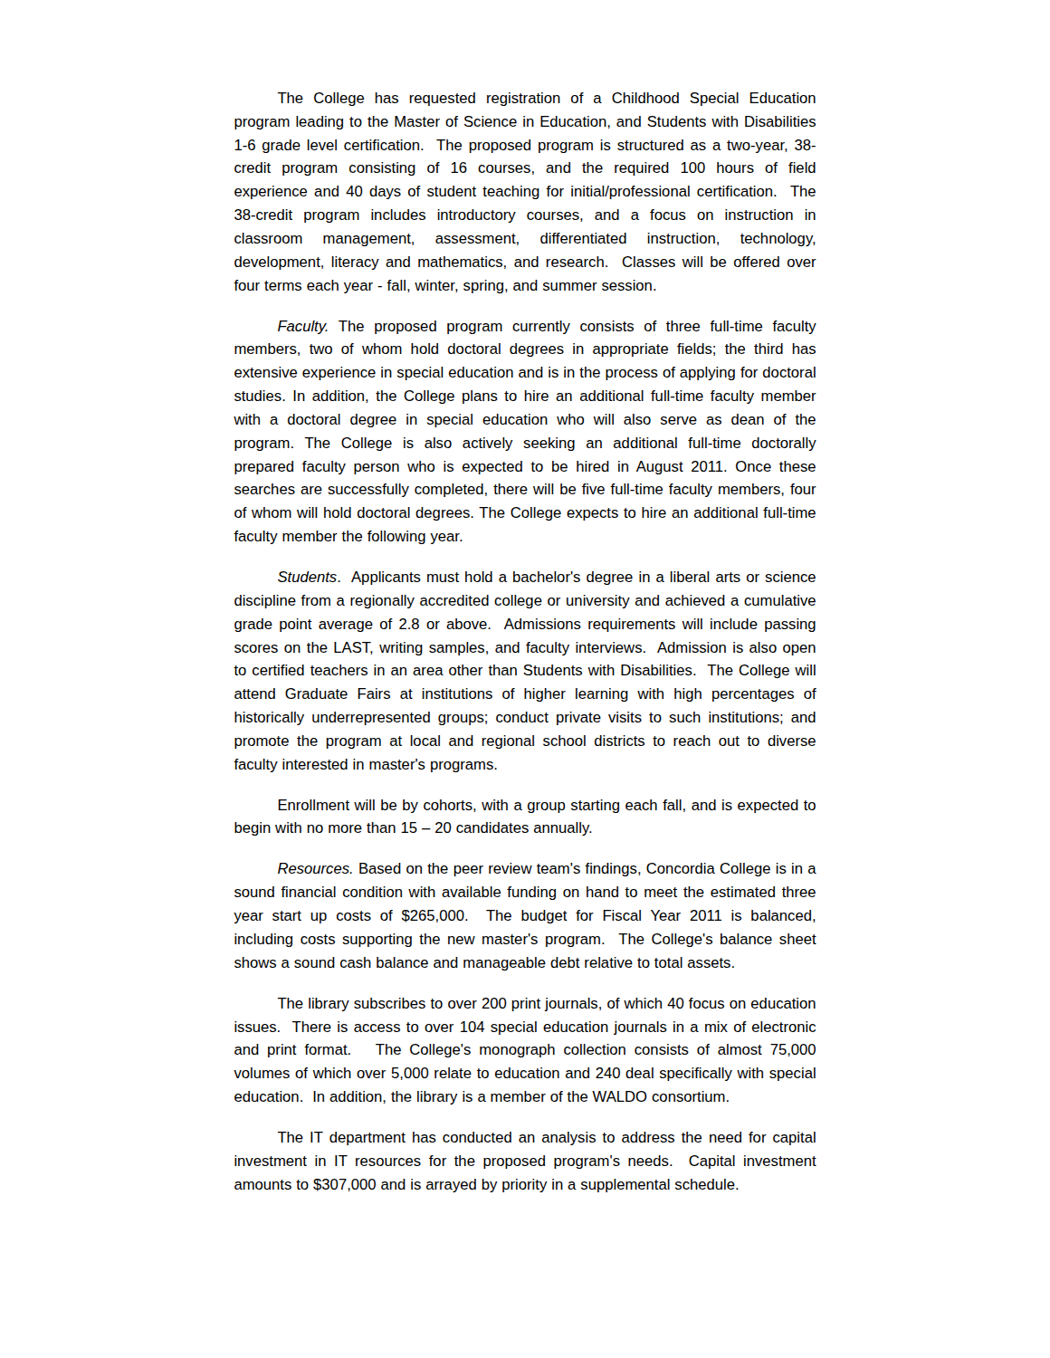The College has requested registration of a Childhood Special Education program leading to the Master of Science in Education, and Students with Disabilities 1-6 grade level certification. The proposed program is structured as a two-year, 38-credit program consisting of 16 courses, and the required 100 hours of field experience and 40 days of student teaching for initial/professional certification. The 38-credit program includes introductory courses, and a focus on instruction in classroom management, assessment, differentiated instruction, technology, development, literacy and mathematics, and research. Classes will be offered over four terms each year - fall, winter, spring, and summer session.
Faculty. The proposed program currently consists of three full-time faculty members, two of whom hold doctoral degrees in appropriate fields; the third has extensive experience in special education and is in the process of applying for doctoral studies. In addition, the College plans to hire an additional full-time faculty member with a doctoral degree in special education who will also serve as dean of the program. The College is also actively seeking an additional full-time doctorally prepared faculty person who is expected to be hired in August 2011. Once these searches are successfully completed, there will be five full-time faculty members, four of whom will hold doctoral degrees. The College expects to hire an additional full-time faculty member the following year.
Students. Applicants must hold a bachelor's degree in a liberal arts or science discipline from a regionally accredited college or university and achieved a cumulative grade point average of 2.8 or above. Admissions requirements will include passing scores on the LAST, writing samples, and faculty interviews. Admission is also open to certified teachers in an area other than Students with Disabilities. The College will attend Graduate Fairs at institutions of higher learning with high percentages of historically underrepresented groups; conduct private visits to such institutions; and promote the program at local and regional school districts to reach out to diverse faculty interested in master's programs.
Enrollment will be by cohorts, with a group starting each fall, and is expected to begin with no more than 15 – 20 candidates annually.
Resources. Based on the peer review team's findings, Concordia College is in a sound financial condition with available funding on hand to meet the estimated three year start up costs of $265,000. The budget for Fiscal Year 2011 is balanced, including costs supporting the new master's program. The College's balance sheet shows a sound cash balance and manageable debt relative to total assets.
The library subscribes to over 200 print journals, of which 40 focus on education issues. There is access to over 104 special education journals in a mix of electronic and print format. The College's monograph collection consists of almost 75,000 volumes of which over 5,000 relate to education and 240 deal specifically with special education. In addition, the library is a member of the WALDO consortium.
The IT department has conducted an analysis to address the need for capital investment in IT resources for the proposed program's needs. Capital investment amounts to $307,000 and is arrayed by priority in a supplemental schedule.